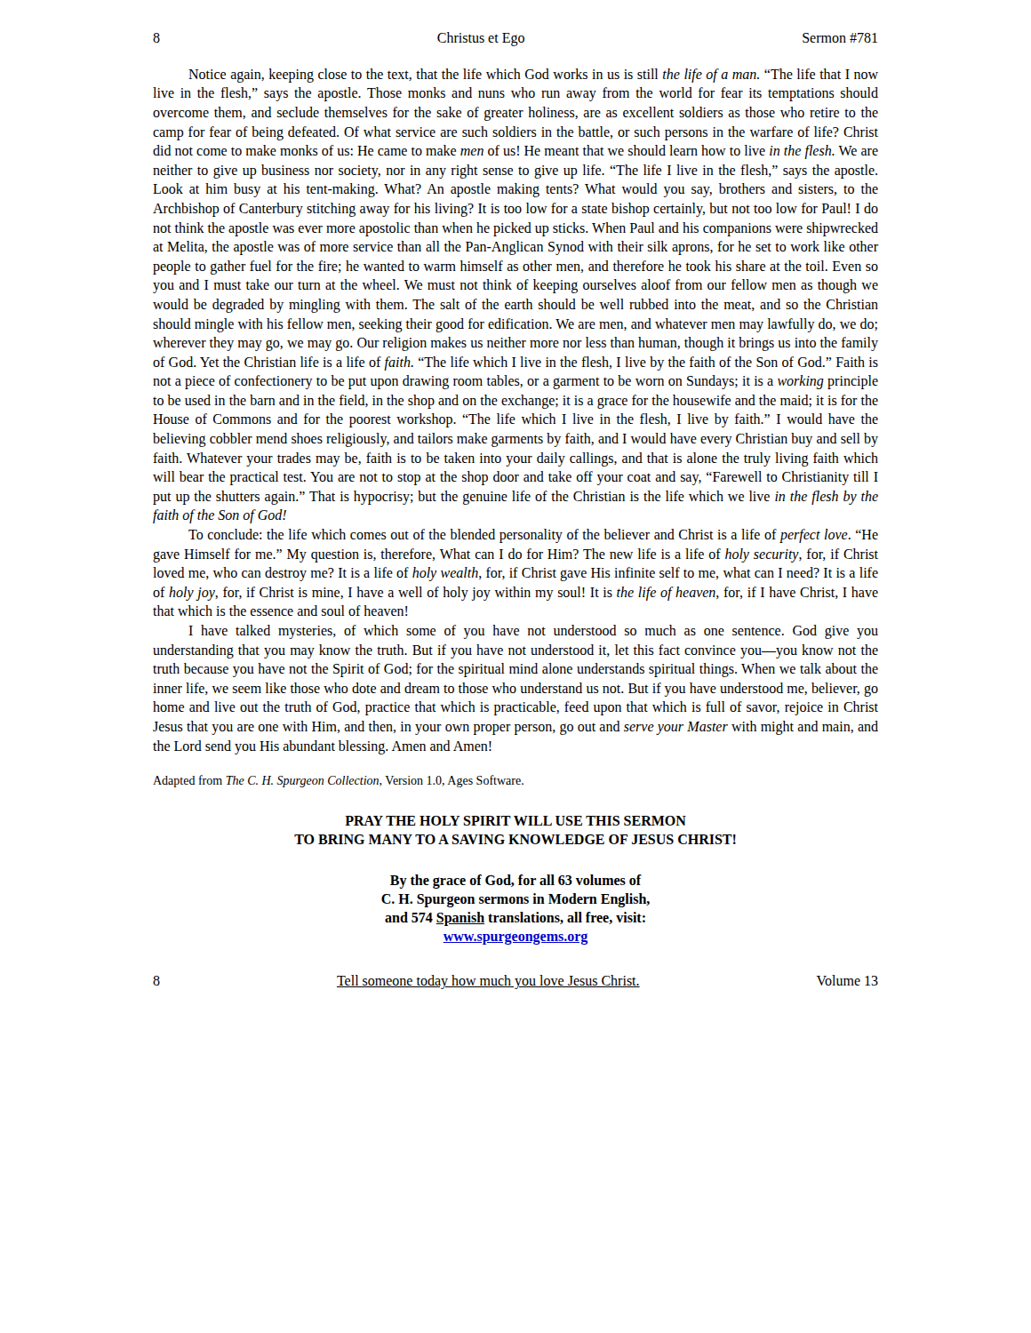8
Christus et Ego
Sermon #781
Notice again, keeping close to the text, that the life which God works in us is still the life of a man. “The life that I now live in the flesh,” says the apostle. Those monks and nuns who run away from the world for fear its temptations should overcome them, and seclude themselves for the sake of greater holiness, are as excellent soldiers as those who retire to the camp for fear of being defeated. Of what service are such soldiers in the battle, or such persons in the warfare of life? Christ did not come to make monks of us: He came to make men of us! He meant that we should learn how to live in the flesh. We are neither to give up business nor society, nor in any right sense to give up life. “The life I live in the flesh,” says the apostle. Look at him busy at his tent-making. What? An apostle making tents? What would you say, brothers and sisters, to the Archbishop of Canterbury stitching away for his living? It is too low for a state bishop certainly, but not too low for Paul! I do not think the apostle was ever more apostolic than when he picked up sticks. When Paul and his companions were shipwrecked at Melita, the apostle was of more service than all the Pan-Anglican Synod with their silk aprons, for he set to work like other people to gather fuel for the fire; he wanted to warm himself as other men, and therefore he took his share at the toil. Even so you and I must take our turn at the wheel. We must not think of keeping ourselves aloof from our fellow men as though we would be degraded by mingling with them. The salt of the earth should be well rubbed into the meat, and so the Christian should mingle with his fellow men, seeking their good for edification. We are men, and whatever men may lawfully do, we do; wherever they may go, we may go. Our religion makes us neither more nor less than human, though it brings us into the family of God. Yet the Christian life is a life of faith. “The life which I live in the flesh, I live by the faith of the Son of God.” Faith is not a piece of confectionery to be put upon drawing room tables, or a garment to be worn on Sundays; it is a working principle to be used in the barn and in the field, in the shop and on the exchange; it is a grace for the housewife and the maid; it is for the House of Commons and for the poorest workshop. “The life which I live in the flesh, I live by faith.” I would have the believing cobbler mend shoes religiously, and tailors make garments by faith, and I would have every Christian buy and sell by faith. Whatever your trades may be, faith is to be taken into your daily callings, and that is alone the truly living faith which will bear the practical test. You are not to stop at the shop door and take off your coat and say, “Farewell to Christianity till I put up the shutters again.” That is hypocrisy; but the genuine life of the Christian is the life which we live in the flesh by the faith of the Son of God!
To conclude: the life which comes out of the blended personality of the believer and Christ is a life of perfect love. “He gave Himself for me.” My question is, therefore, What can I do for Him? The new life is a life of holy security, for, if Christ loved me, who can destroy me? It is a life of holy wealth, for, if Christ gave His infinite self to me, what can I need? It is a life of holy joy, for, if Christ is mine, I have a well of holy joy within my soul! It is the life of heaven, for, if I have Christ, I have that which is the essence and soul of heaven!
I have talked mysteries, of which some of you have not understood so much as one sentence. God give you understanding that you may know the truth. But if you have not understood it, let this fact convince you—you know not the truth because you have not the Spirit of God; for the spiritual mind alone understands spiritual things. When we talk about the inner life, we seem like those who dote and dream to those who understand us not. But if you have understood me, believer, go home and live out the truth of God, practice that which is practicable, feed upon that which is full of savor, rejoice in Christ Jesus that you are one with Him, and then, in your own proper person, go out and serve your Master with might and main, and the Lord send you His abundant blessing. Amen and Amen!
Adapted from The C. H. Spurgeon Collection, Version 1.0, Ages Software.
PRAY THE HOLY SPIRIT WILL USE THIS SERMON
TO BRING MANY TO A SAVING KNOWLEDGE OF JESUS CHRIST!
By the grace of God, for all 63 volumes of
C. H. Spurgeon sermons in Modern English,
and 574 Spanish translations, all free, visit:
www.spurgeongems.org
8
Tell someone today how much you love Jesus Christ.
Volume 13